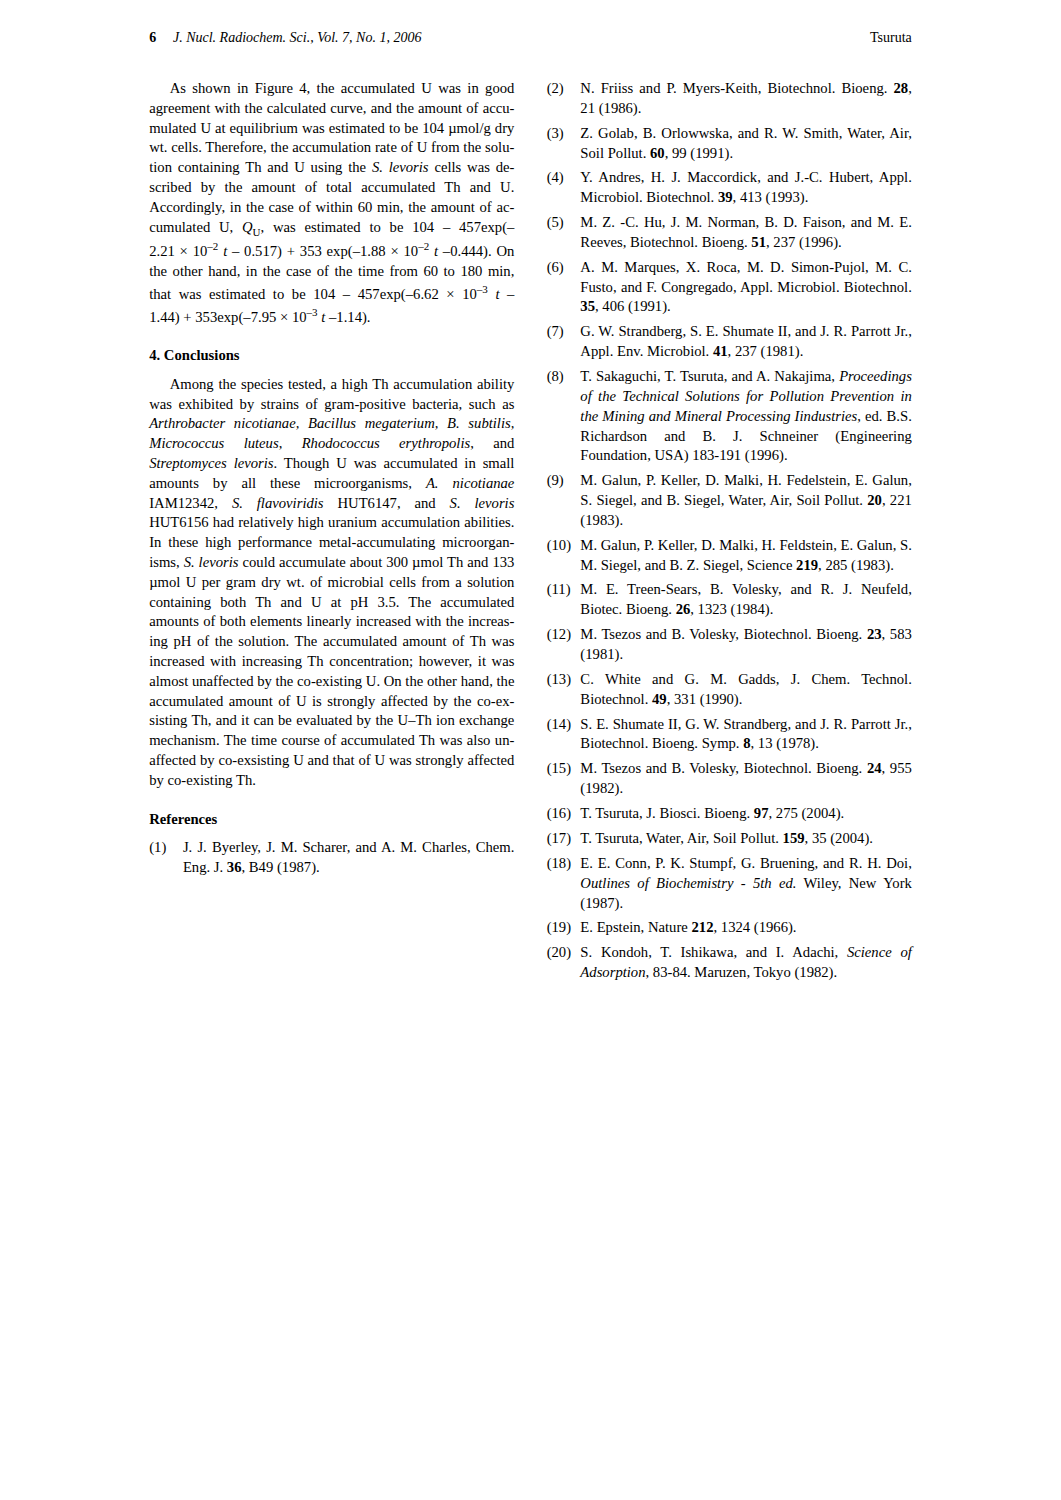6 J. Nucl. Radiochem. Sci., Vol. 7, No. 1, 2006 Tsuruta
As shown in Figure 4, the accumulated U was in good agreement with the calculated curve, and the amount of accumulated U at equilibrium was estimated to be 104 µmol/g dry wt. cells. Therefore, the accumulation rate of U from the solution containing Th and U using the S. levoris cells was described by the amount of total accumulated Th and U. Accordingly, in the case of within 60 min, the amount of accumulated U, QU, was estimated to be 104 – 457exp(–2.21 × 10–2 t – 0.517) + 353 exp(–1.88 × 10–2 t –0.444). On the other hand, in the case of the time from 60 to 180 min, that was estimated to be 104 – 457exp(–6.62 × 10–3 t –1.44) + 353exp(–7.95 × 10–3 t –1.14).
4. Conclusions
Among the species tested, a high Th accumulation ability was exhibited by strains of gram-positive bacteria, such as Arthrobacter nicotianae, Bacillus megaterium, B. subtilis, Micrococcus luteus, Rhodococcus erythropolis, and Streptomyces levoris. Though U was accumulated in small amounts by all these microorganisms, A. nicotianae IAM12342, S. flavoviridis HUT6147, and S. levoris HUT6156 had relatively high uranium accumulation abilities. In these high performance metal-accumulating microorganisms, S. levoris could accumulate about 300 µmol Th and 133 µmol U per gram dry wt. of microbial cells from a solution containing both Th and U at pH 3.5. The accumulated amounts of both elements linearly increased with the increasing pH of the solution. The accumulated amount of Th was increased with increasing Th concentration; however, it was almost unaffected by the co-existing U. On the other hand, the accumulated amount of U is strongly affected by the co-exsisting Th, and it can be evaluated by the U–Th ion exchange mechanism. The time course of accumulated Th was also unaffected by co-exsisting U and that of U was strongly affected by co-existing Th.
References
(1) J. J. Byerley, J. M. Scharer, and A. M. Charles, Chem. Eng. J. 36, B49 (1987).
(2) N. Friiss and P. Myers-Keith, Biotechnol. Bioeng. 28, 21 (1986).
(3) Z. Golab, B. Orlowwska, and R. W. Smith, Water, Air, Soil Pollut. 60, 99 (1991).
(4) Y. Andres, H. J. Maccordick, and J.-C. Hubert, Appl. Microbiol. Biotechnol. 39, 413 (1993).
(5) M. Z. -C. Hu, J. M. Norman, B. D. Faison, and M. E. Reeves, Biotechnol. Bioeng. 51, 237 (1996).
(6) A. M. Marques, X. Roca, M. D. Simon-Pujol, M. C. Fusto, and F. Congregado, Appl. Microbiol. Biotechnol. 35, 406 (1991).
(7) G. W. Strandberg, S. E. Shumate II, and J. R. Parrott Jr., Appl. Env. Microbiol. 41, 237 (1981).
(8) T. Sakaguchi, T. Tsuruta, and A. Nakajima, Proceedings of the Technical Solutions for Pollution Prevention in the Mining and Mineral Processing Iindustries, ed. B.S. Richardson and B. J. Schneiner (Engineering Foundation, USA) 183-191 (1996).
(9) M. Galun, P. Keller, D. Malki, H. Fedelstein, E. Galun, S. Siegel, and B. Siegel, Water, Air, Soil Pollut. 20, 221 (1983).
(10) M. Galun, P. Keller, D. Malki, H. Feldstein, E. Galun, S. M. Siegel, and B. Z. Siegel, Science 219, 285 (1983).
(11) M. E. Treen-Sears, B. Volesky, and R. J. Neufeld, Biotec. Bioeng. 26, 1323 (1984).
(12) M. Tsezos and B. Volesky, Biotechnol. Bioeng. 23, 583 (1981).
(13) C. White and G. M. Gadds, J. Chem. Technol. Biotechnol. 49, 331 (1990).
(14) S. E. Shumate II, G. W. Strandberg, and J. R. Parrott Jr., Biotechnol. Bioeng. Symp. 8, 13 (1978).
(15) M. Tsezos and B. Volesky, Biotechnol. Bioeng. 24, 955 (1982).
(16) T. Tsuruta, J. Biosci. Bioeng. 97, 275 (2004).
(17) T. Tsuruta, Water, Air, Soil Pollut. 159, 35 (2004).
(18) E. E. Conn, P. K. Stumpf, G. Bruening, and R. H. Doi, Outlines of Biochemistry - 5th ed. Wiley, New York (1987).
(19) E. Epstein, Nature 212, 1324 (1966).
(20) S. Kondoh, T. Ishikawa, and I. Adachi, Science of Adsorption, 83-84. Maruzen, Tokyo (1982).